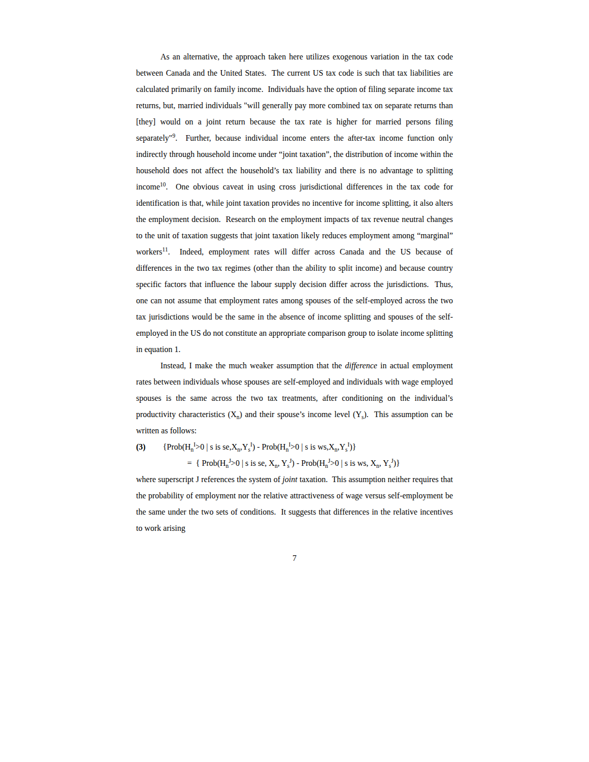As an alternative, the approach taken here utilizes exogenous variation in the tax code between Canada and the United States. The current US tax code is such that tax liabilities are calculated primarily on family income. Individuals have the option of filing separate income tax returns, but, married individuals "will generally pay more combined tax on separate returns than [they] would on a joint return because the tax rate is higher for married persons filing separately"9. Further, because individual income enters the after-tax income function only indirectly through household income under “joint taxation”, the distribution of income within the household does not affect the household’s tax liability and there is no advantage to splitting income10. One obvious caveat in using cross jurisdictional differences in the tax code for identification is that, while joint taxation provides no incentive for income splitting, it also alters the employment decision. Research on the employment impacts of tax revenue neutral changes to the unit of taxation suggests that joint taxation likely reduces employment among “marginal” workers11. Indeed, employment rates will differ across Canada and the US because of differences in the two tax regimes (other than the ability to split income) and because country specific factors that influence the labour supply decision differ across the jurisdictions. Thus, one can not assume that employment rates among spouses of the self-employed across the two tax jurisdictions would be the same in the absence of income splitting and spouses of the self-employed in the US do not constitute an appropriate comparison group to isolate income splitting in equation 1.
Instead, I make the much weaker assumption that the difference in actual employment rates between individuals whose spouses are self-employed and individuals with wage employed spouses is the same across the two tax treatments, after conditioning on the individual’s productivity characteristics (Xn) and their spouse’s income level (Ys). This assumption can be written as follows:
(3){Prob(HnI>0 | s is se,Xn,YsI) - Prob(HnI>0 | s is ws,Xn,YsI)}
= { Prob(HnJ>0 | s is se, Xn, YsJ) - Prob(HnJ>0 | s is ws, Xn, YsJ)}
where superscript J references the system of joint taxation. This assumption neither requires that the probability of employment nor the relative attractiveness of wage versus self-employment be the same under the two sets of conditions. It suggests that differences in the relative incentives to work arising
7